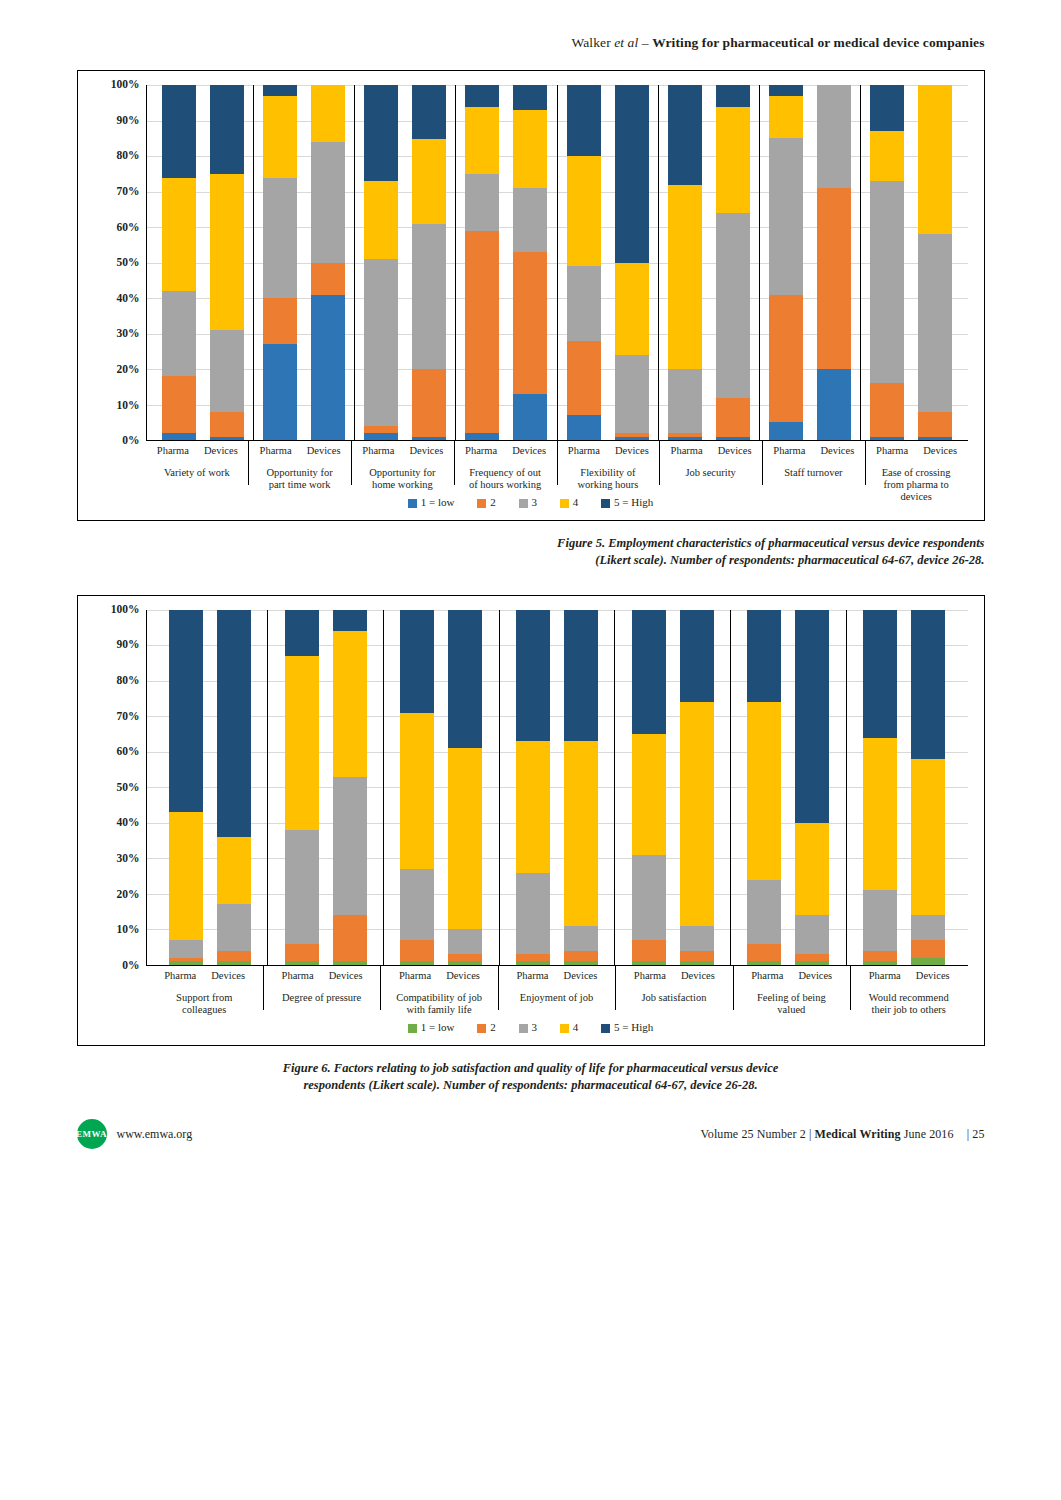Walker et al – Writing for pharmaceutical or medical device companies
100% 90% 80% 70% 60% 50% 40% 30% 20% 10% 0%
Pharma
Devices
Pharma
Devices
Pharma
Devices
Pharma
Devices
Pharma
Devices
Pharma
Devices
Pharma
Devices
Pharma
Devices
Variety of work
Opportunity for
part time work
Opportunity for
home working
Frequency of out
of hours working
Flexibility of
working hours
Job security
Staff turnover
Ease of crossing
from pharma to
devices
1 = low 2 3 4 5 = High
Figure 5. Employment characteristics of pharmaceutical versus device respondents
(Likert scale). Number of respondents: pharmaceutical 64-67, device 26-28.
100% 90% 80% 70% 60% 50% 40% 30% 20% 10% 0%
Pharma
Devices
Pharma
Devices
Pharma
Devices
Pharma
Devices
Pharma
Devices
Pharma
Devices
Pharma
Devices
Support from
colleagues
Degree of pressure
Compatibility of job
with family life
Enjoyment of job
Job satisfaction
Feeling of being
valued
Would recommend
their job to others
1 = low 2 3 4 5 = High
Figure 6. Factors relating to job satisfaction and quality of life for pharmaceutical versus device
respondents (Likert scale). Number of respondents: pharmaceutical 64-67, device 26-28.
EMWA
www.emwa.org
Volume 25 Number 2 | Medical Writing June 2016 | 25